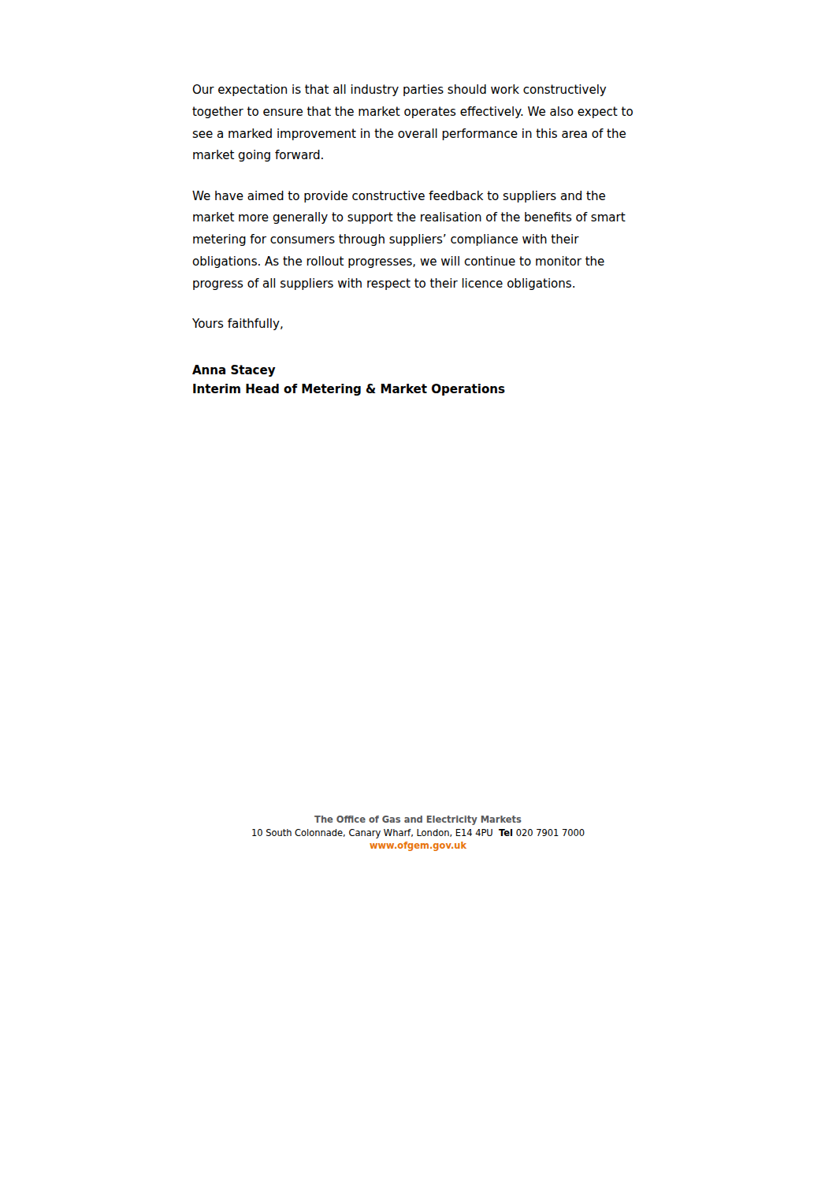Our expectation is that all industry parties should work constructively together to ensure that the market operates effectively. We also expect to see a marked improvement in the overall performance in this area of the market going forward.
We have aimed to provide constructive feedback to suppliers and the market more generally to support the realisation of the benefits of smart metering for consumers through suppliers’ compliance with their obligations. As the rollout progresses, we will continue to monitor the progress of all suppliers with respect to their licence obligations.
Yours faithfully,
Anna Stacey
Interim Head of Metering & Market Operations
The Office of Gas and Electricity Markets
10 South Colonnade, Canary Wharf, London, E14 4PU Tel 020 7901 7000
www.ofgem.gov.uk